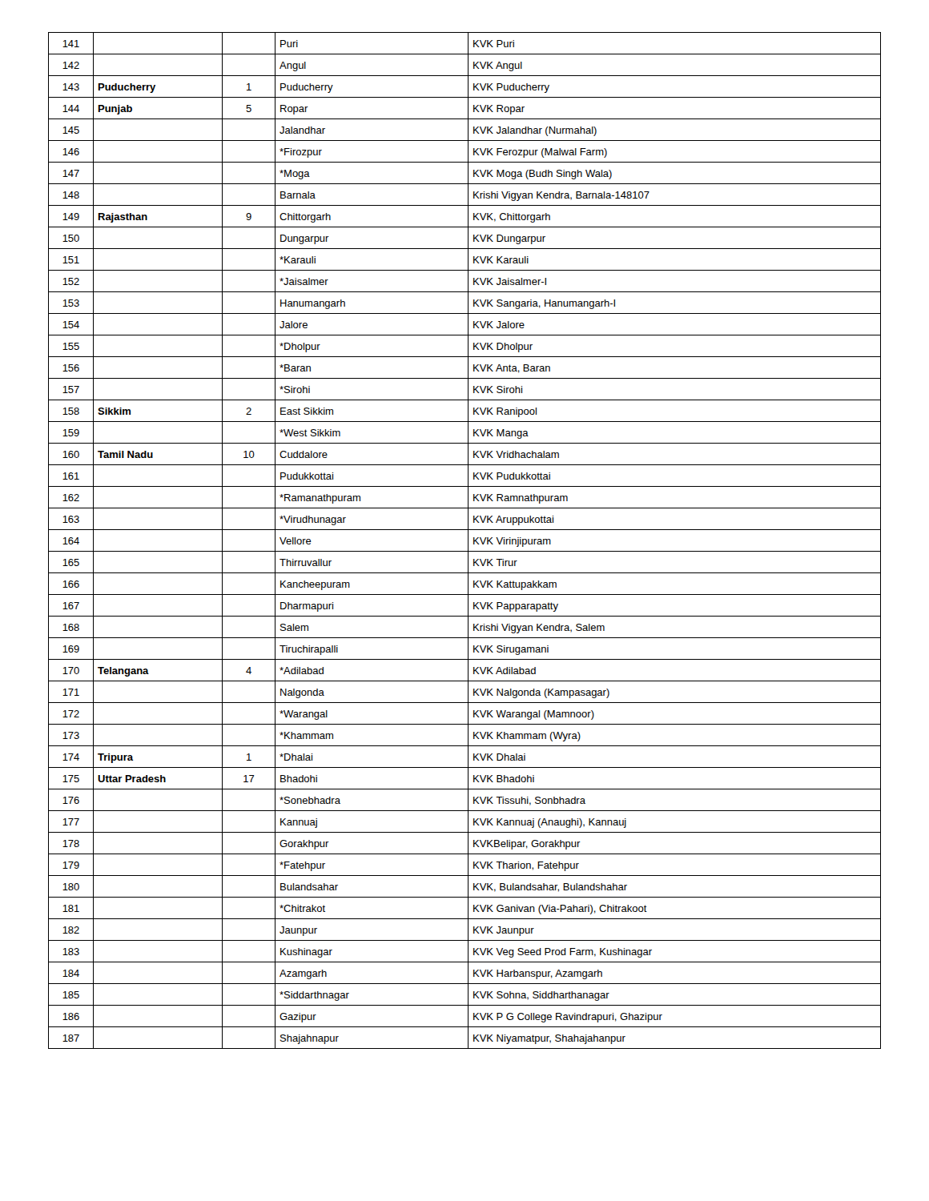| 141 | | | Puri | KVK Puri |
| 142 | | | Angul | KVK Angul |
| 143 | Puducherry | 1 | Puducherry | KVK Puducherry |
| 144 | Punjab | 5 | Ropar | KVK Ropar |
| 145 | | | Jalandhar | KVK Jalandhar (Nurmahal) |
| 146 | | | *Firozpur | KVK Ferozpur (Malwal Farm) |
| 147 | | | *Moga | KVK Moga (Budh Singh Wala) |
| 148 | | | Barnala | Krishi Vigyan Kendra, Barnala-148107 |
| 149 | Rajasthan | 9 | Chittorgarh | KVK, Chittorgarh |
| 150 | | | Dungarpur | KVK Dungarpur |
| 151 | | | *Karauli | KVK Karauli |
| 152 | | | *Jaisalmer | KVK Jaisalmer-I |
| 153 | | | Hanumangarh | KVK Sangaria, Hanumangarh-I |
| 154 | | | Jalore | KVK Jalore |
| 155 | | | *Dholpur | KVK Dholpur |
| 156 | | | *Baran | KVK Anta, Baran |
| 157 | | | *Sirohi | KVK Sirohi |
| 158 | Sikkim | 2 | East Sikkim | KVK Ranipool |
| 159 | | | *West Sikkim | KVK Manga |
| 160 | Tamil Nadu | 10 | Cuddalore | KVK Vridhachalam |
| 161 | | | Pudukkottai | KVK Pudukkottai |
| 162 | | | *Ramanathpuram | KVK Ramnathpuram |
| 163 | | | *Virudhunagar | KVK Aruppukottai |
| 164 | | | Vellore | KVK Virinjipuram |
| 165 | | | Thirruvallur | KVK Tirur |
| 166 | | | Kancheepuram | KVK Kattupakkam |
| 167 | | | Dharmapuri | KVK Papparapatty |
| 168 | | | Salem | Krishi Vigyan Kendra, Salem |
| 169 | | | Tiruchirapalli | KVK Sirugamani |
| 170 | Telangana | 4 | *Adilabad | KVK Adilabad |
| 171 | | | Nalgonda | KVK Nalgonda (Kampasagar) |
| 172 | | | *Warangal | KVK Warangal (Mamnoor) |
| 173 | | | *Khammam | KVK Khammam (Wyra) |
| 174 | Tripura | 1 | *Dhalai | KVK Dhalai |
| 175 | Uttar Pradesh | 17 | Bhadohi | KVK Bhadohi |
| 176 | | | *Sonebhadra | KVK Tissuhi, Sonbhadra |
| 177 | | | Kannuaj | KVK Kannuaj (Anaughi), Kannauj |
| 178 | | | Gorakhpur | KVKBelipar, Gorakhpur |
| 179 | | | *Fatehpur | KVK Tharion, Fatehpur |
| 180 | | | Bulandsahar | KVK, Bulandsahar, Bulandshahar |
| 181 | | | *Chitrakot | KVK Ganivan (Via-Pahari), Chitrakoot |
| 182 | | | Jaunpur | KVK Jaunpur |
| 183 | | | Kushinagar | KVK Veg Seed Prod Farm, Kushinagar |
| 184 | | | Azamgarh | KVK Harbanspur, Azamgarh |
| 185 | | | *Siddarthnagar | KVK Sohna, Siddharthanagar |
| 186 | | | Gazipur | KVK P G College Ravindrapuri, Ghazipur |
| 187 | | | Shajahnapur | KVK Niyamatpur, Shahajahanpur |